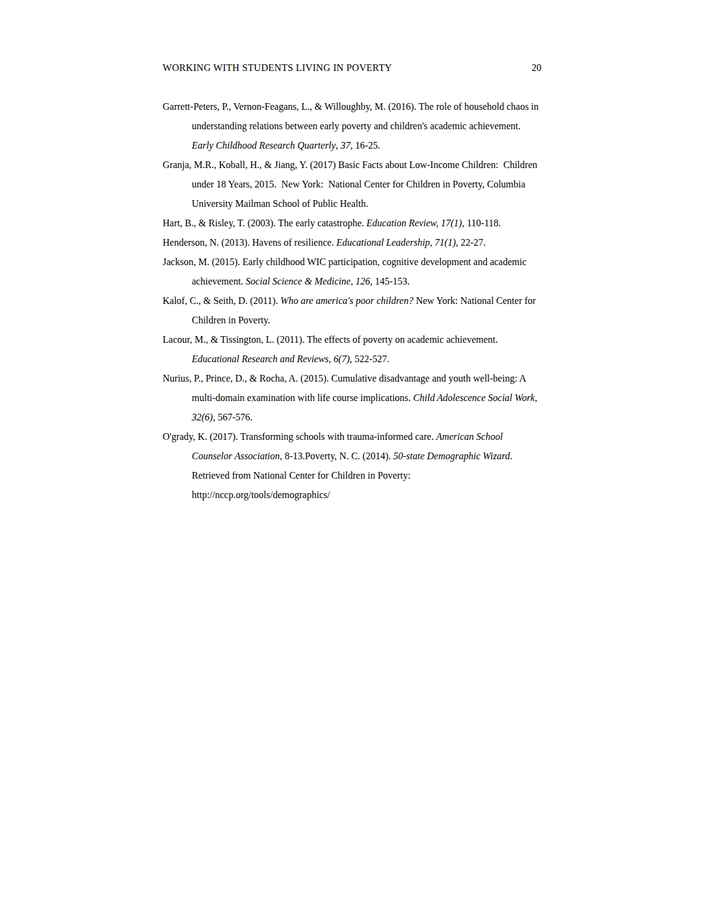Working with Students Living in Poverty 20
Garrett-Peters, P., Vernon-Feagans, L., & Willoughby, M. (2016). The role of household chaos in understanding relations between early poverty and children's academic achievement. Early Childhood Research Quarterly, 37, 16-25.
Granja, M.R., Koball, H., & Jiang, Y. (2017) Basic Facts about Low-Income Children: Children under 18 Years, 2015. New York: National Center for Children in Poverty, Columbia University Mailman School of Public Health.
Hart, B., & Risley, T. (2003). The early catastrophe. Education Review, 17(1), 110-118.
Henderson, N. (2013). Havens of resilience. Educational Leadership, 71(1), 22-27.
Jackson, M. (2015). Early childhood WIC participation, cognitive development and academic achievement. Social Science & Medicine, 126, 145-153.
Kalof, C., & Seith, D. (2011). Who are america's poor children? New York: National Center for Children in Poverty.
Lacour, M., & Tissington, L. (2011). The effects of poverty on academic achievement. Educational Research and Reviews, 6(7), 522-527.
Nurius, P., Prince, D., & Rocha, A. (2015). Cumulative disadvantage and youth well-being: A multi-domain examination with life course implications. Child Adolescence Social Work, 32(6), 567-576.
O'grady, K. (2017). Transforming schools with trauma-informed care. American School Counselor Association, 8-13.Poverty, N. C. (2014). 50-state Demographic Wizard. Retrieved from National Center for Children in Poverty: http://nccp.org/tools/demographics/